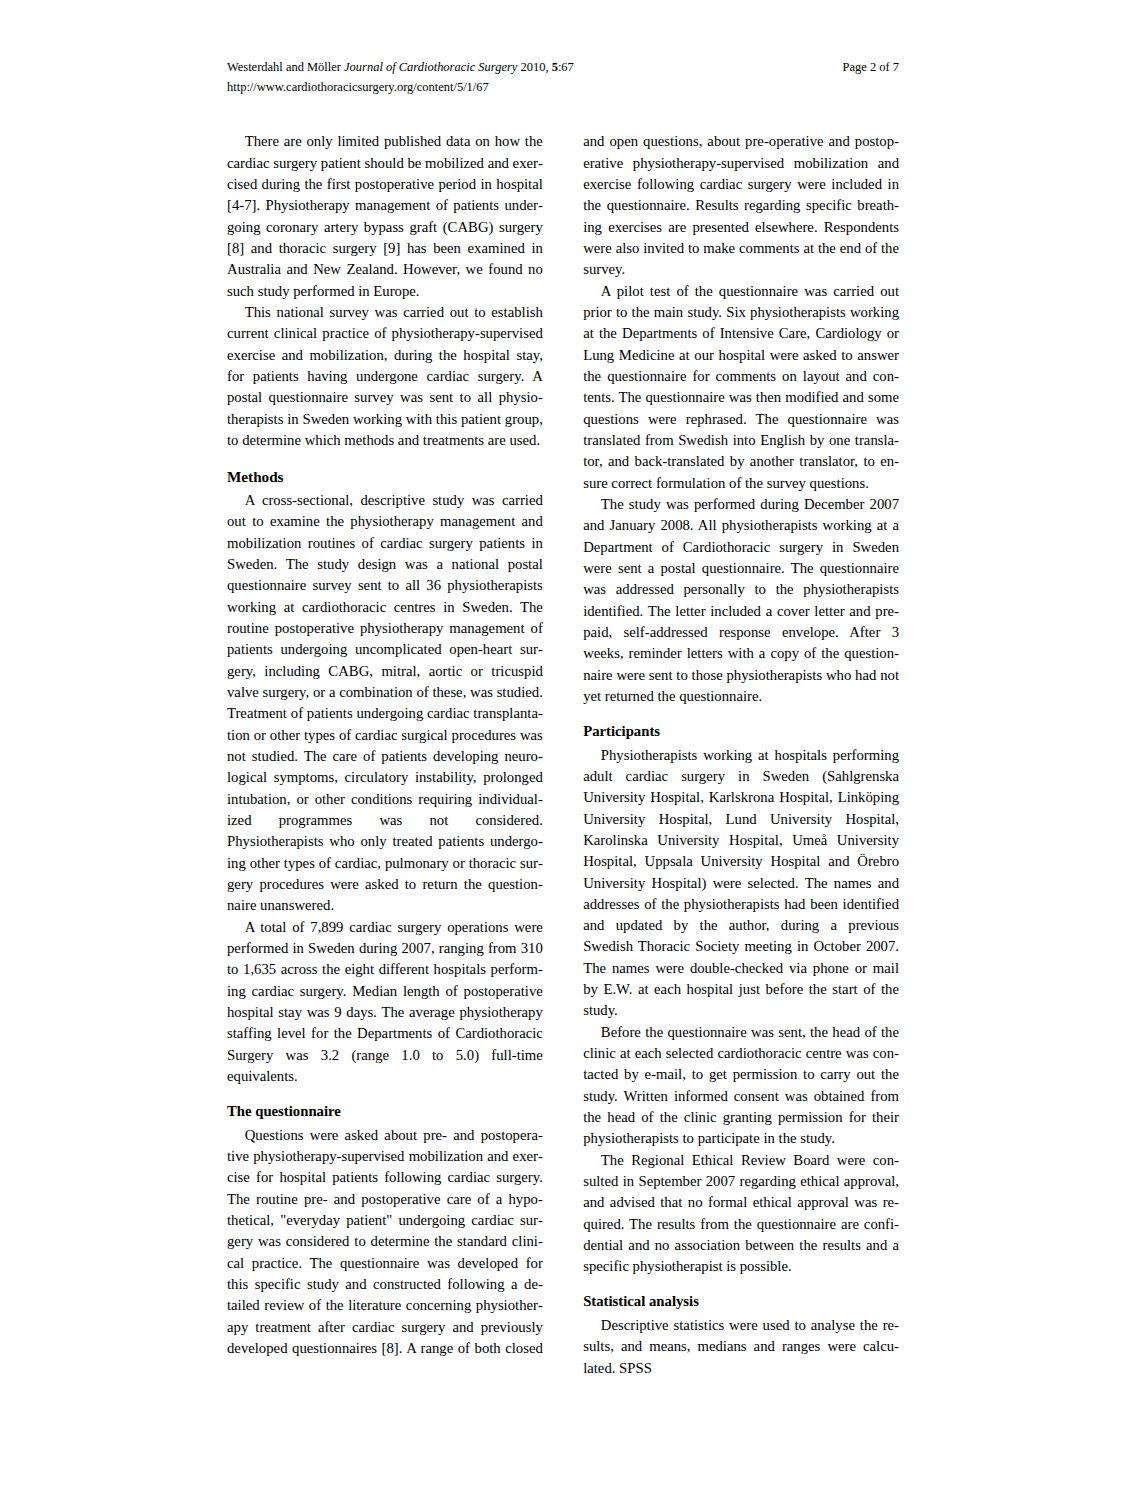Westerdahl and Möller Journal of Cardiothoracic Surgery 2010, 5:67 http://www.cardiothoracicsurgery.org/content/5/1/67
Page 2 of 7
There are only limited published data on how the cardiac surgery patient should be mobilized and exercised during the first postoperative period in hospital [4-7]. Physiotherapy management of patients undergoing coronary artery bypass graft (CABG) surgery [8] and thoracic surgery [9] has been examined in Australia and New Zealand. However, we found no such study performed in Europe.
This national survey was carried out to establish current clinical practice of physiotherapy-supervised exercise and mobilization, during the hospital stay, for patients having undergone cardiac surgery. A postal questionnaire survey was sent to all physiotherapists in Sweden working with this patient group, to determine which methods and treatments are used.
Methods
A cross-sectional, descriptive study was carried out to examine the physiotherapy management and mobilization routines of cardiac surgery patients in Sweden. The study design was a national postal questionnaire survey sent to all 36 physiotherapists working at cardiothoracic centres in Sweden. The routine postoperative physiotherapy management of patients undergoing uncomplicated open-heart surgery, including CABG, mitral, aortic or tricuspid valve surgery, or a combination of these, was studied. Treatment of patients undergoing cardiac transplantation or other types of cardiac surgical procedures was not studied. The care of patients developing neurological symptoms, circulatory instability, prolonged intubation, or other conditions requiring individualized programmes was not considered. Physiotherapists who only treated patients undergoing other types of cardiac, pulmonary or thoracic surgery procedures were asked to return the questionnaire unanswered.
A total of 7,899 cardiac surgery operations were performed in Sweden during 2007, ranging from 310 to 1,635 across the eight different hospitals performing cardiac surgery. Median length of postoperative hospital stay was 9 days. The average physiotherapy staffing level for the Departments of Cardiothoracic Surgery was 3.2 (range 1.0 to 5.0) full-time equivalents.
The questionnaire
Questions were asked about pre- and postoperative physiotherapy-supervised mobilization and exercise for hospital patients following cardiac surgery. The routine pre- and postoperative care of a hypothetical, "everyday patient" undergoing cardiac surgery was considered to determine the standard clinical practice. The questionnaire was developed for this specific study and constructed following a detailed review of the literature concerning physiotherapy treatment after cardiac surgery and previously developed questionnaires [8]. A range of both closed and open questions, about pre-operative and postoperative physiotherapy-supervised mobilization and exercise following cardiac surgery were included in the questionnaire. Results regarding specific breathing exercises are presented elsewhere. Respondents were also invited to make comments at the end of the survey.
A pilot test of the questionnaire was carried out prior to the main study. Six physiotherapists working at the Departments of Intensive Care, Cardiology or Lung Medicine at our hospital were asked to answer the questionnaire for comments on layout and contents. The questionnaire was then modified and some questions were rephrased. The questionnaire was translated from Swedish into English by one translator, and back-translated by another translator, to ensure correct formulation of the survey questions.
The study was performed during December 2007 and January 2008. All physiotherapists working at a Department of Cardiothoracic surgery in Sweden were sent a postal questionnaire. The questionnaire was addressed personally to the physiotherapists identified. The letter included a cover letter and prepaid, self-addressed response envelope. After 3 weeks, reminder letters with a copy of the questionnaire were sent to those physiotherapists who had not yet returned the questionnaire.
Participants
Physiotherapists working at hospitals performing adult cardiac surgery in Sweden (Sahlgrenska University Hospital, Karlskrona Hospital, Linköping University Hospital, Lund University Hospital, Karolinska University Hospital, Umeå University Hospital, Uppsala University Hospital and Örebro University Hospital) were selected. The names and addresses of the physiotherapists had been identified and updated by the author, during a previous Swedish Thoracic Society meeting in October 2007. The names were double-checked via phone or mail by E.W. at each hospital just before the start of the study.
Before the questionnaire was sent, the head of the clinic at each selected cardiothoracic centre was contacted by e-mail, to get permission to carry out the study. Written informed consent was obtained from the head of the clinic granting permission for their physiotherapists to participate in the study.
The Regional Ethical Review Board were consulted in September 2007 regarding ethical approval, and advised that no formal ethical approval was required. The results from the questionnaire are confidential and no association between the results and a specific physiotherapist is possible.
Statistical analysis
Descriptive statistics were used to analyse the results, and means, medians and ranges were calculated. SPSS